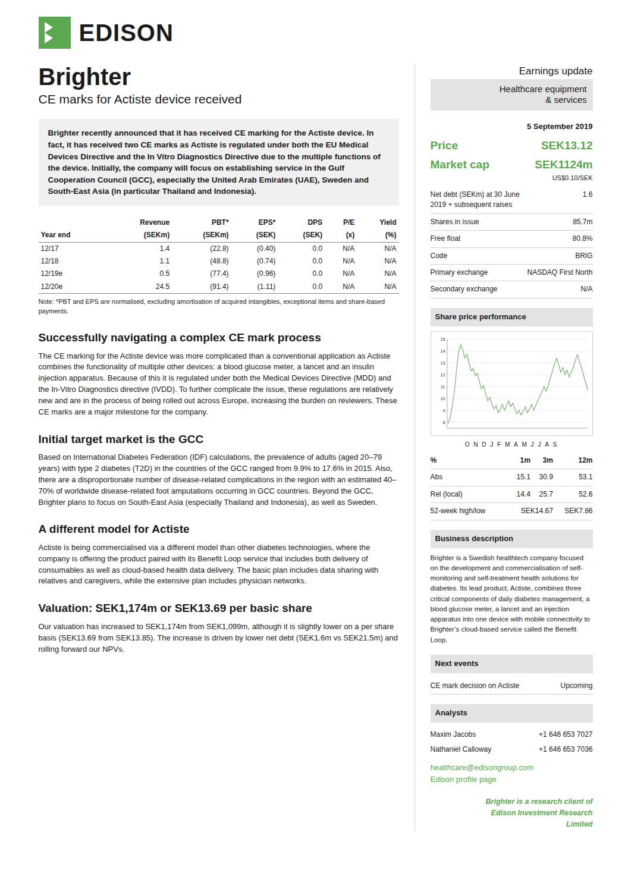EDISON
Brighter
CE marks for Actiste device received
Brighter recently announced that it has received CE marking for the Actiste device. In fact, it has received two CE marks as Actiste is regulated under both the EU Medical Devices Directive and the In Vitro Diagnostics Directive due to the multiple functions of the device. Initially, the company will focus on establishing service in the Gulf Cooperation Council (GCC), especially the United Arab Emirates (UAE), Sweden and South-East Asia (in particular Thailand and Indonesia).
| | Revenue | PBT* | EPS* | DPS | P/E | Yield |
| --- | --- | --- | --- | --- | --- | --- |
| Year end | (SEKm) | (SEKm) | (SEK) | (SEK) | (x) | (%) |
| 12/17 | 1.4 | (22.8) | (0.40) | 0.0 | N/A | N/A |
| 12/18 | 1.1 | (48.8) | (0.74) | 0.0 | N/A | N/A |
| 12/19e | 0.5 | (77.4) | (0.96) | 0.0 | N/A | N/A |
| 12/20e | 24.5 | (91.4) | (1.11) | 0.0 | N/A | N/A |
Note: *PBT and EPS are normalised, excluding amortisation of acquired intangibles, exceptional items and share-based payments.
Successfully navigating a complex CE mark process
The CE marking for the Actiste device was more complicated than a conventional application as Actiste combines the functionality of multiple other devices: a blood glucose meter, a lancet and an insulin injection apparatus. Because of this it is regulated under both the Medical Devices Directive (MDD) and the In-Vitro Diagnostics directive (IVDD). To further complicate the issue, these regulations are relatively new and are in the process of being rolled out across Europe, increasing the burden on reviewers. These CE marks are a major milestone for the company.
Initial target market is the GCC
Based on International Diabetes Federation (IDF) calculations, the prevalence of adults (aged 20–79 years) with type 2 diabetes (T2D) in the countries of the GCC ranged from 9.9% to 17.6% in 2015. Also, there are a disproportionate number of disease-related complications in the region with an estimated 40–70% of worldwide disease-related foot amputations occurring in GCC countries. Beyond the GCC, Brighter plans to focus on South-East Asia (especially Thailand and Indonesia), as well as Sweden.
A different model for Actiste
Actiste is being commercialised via a different model than other diabetes technologies, where the company is offering the product paired with its Benefit Loop service that includes both delivery of consumables as well as cloud-based health data delivery. The basic plan includes data sharing with relatives and caregivers, while the extensive plan includes physician networks.
Valuation: SEK1,174m or SEK13.69 per basic share
Our valuation has increased to SEK1,174m from SEK1,099m, although it is slightly lower on a per share basis (SEK13.69 from SEK13.85). The increase is driven by lower net debt (SEK1.6m vs SEK21.5m) and rolling forward our NPVs.
Earnings update
Healthcare equipment
& services
5 September 2019
Price SEK13.12
Market cap SEK1124m
US$0.10/SEK
| Net debt (SEKm) at 30 June 2019 + subsequent raises | 1.6 |
| Shares in issue | 85.7m |
| Free float | 80.8% |
| Code | BRIG |
| Primary exchange | NASDAQ First North |
| Secondary exchange | N/A |
Share price performance
15 14 13 12 11 10 9 8
O N D J F M A M J J A S
| % | 1m | 3m | 12m |
| --- | --- | --- | --- |
| Abs | 15.1 | 30.9 | 53.1 |
| Rel (local) | 14.4 | 25.7 | 52.6 |
| 52-week high/low | SEK14.67 | SEK7.86 |
Business description
Brighter is a Swedish healthtech company focused on the development and commercialisation of self-monitoring and self-treatment health solutions for diabetes. Its lead product, Actiste, combines three critical components of daily diabetes management, a blood glucose meter, a lancet and an injection apparatus into one device with mobile connectivity to Brighter’s cloud-based service called the Benefit Loop.
Next events
| CE mark decision on Actiste | Upcoming |
Analysts
Maxim Jacobs+1 646 653 7027
Nathaniel Calloway+1 646 653 7036
healthcare@edisongroup.com
Edison profile page
Brighter is a research client of
Edison Investment Research
Limited